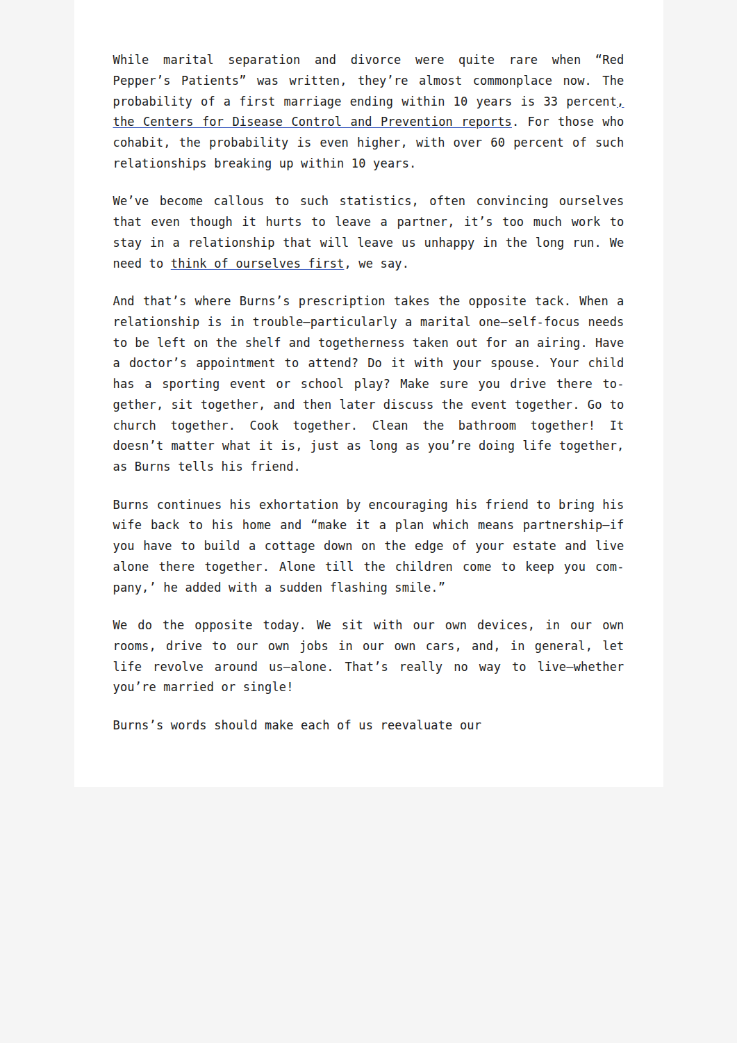While marital separation and divorce were quite rare when “Red Pepper’s Patients” was written, they’re almost commonplace now. The probability of a first marriage ending within 10 years is 33 percent, the Centers for Disease Control and Prevention reports. For those who cohabit, the probability is even higher, with over 60 percent of such relationships breaking up within 10 years.
We’ve become callous to such statistics, often convincing ourselves that even though it hurts to leave a partner, it’s too much work to stay in a relationship that will leave us unhappy in the long run. We need to think of ourselves first, we say.
And that’s where Burns’s prescription takes the opposite tack. When a relationship is in trouble—particularly a marital one—self-focus needs to be left on the shelf and togetherness taken out for an airing. Have a doctor’s appointment to attend? Do it with your spouse. Your child has a sporting event or school play? Make sure you drive there together, sit together, and then later discuss the event together. Go to church together. Cook together. Clean the bathroom together! It doesn’t matter what it is, just as long as you’re doing life together, as Burns tells his friend.
Burns continues his exhortation by encouraging his friend to bring his wife back to his home and “make it a plan which means partnership—if you have to build a cottage down on the edge of your estate and live alone there together. Alone till the children come to keep you company,’ he added with a sudden flashing smile.”
We do the opposite today. We sit with our own devices, in our own rooms, drive to our own jobs in our own cars, and, in general, let life revolve around us—alone. That’s really no way to live—whether you’re married or single!
Burns’s words should make each of us reevaluate our